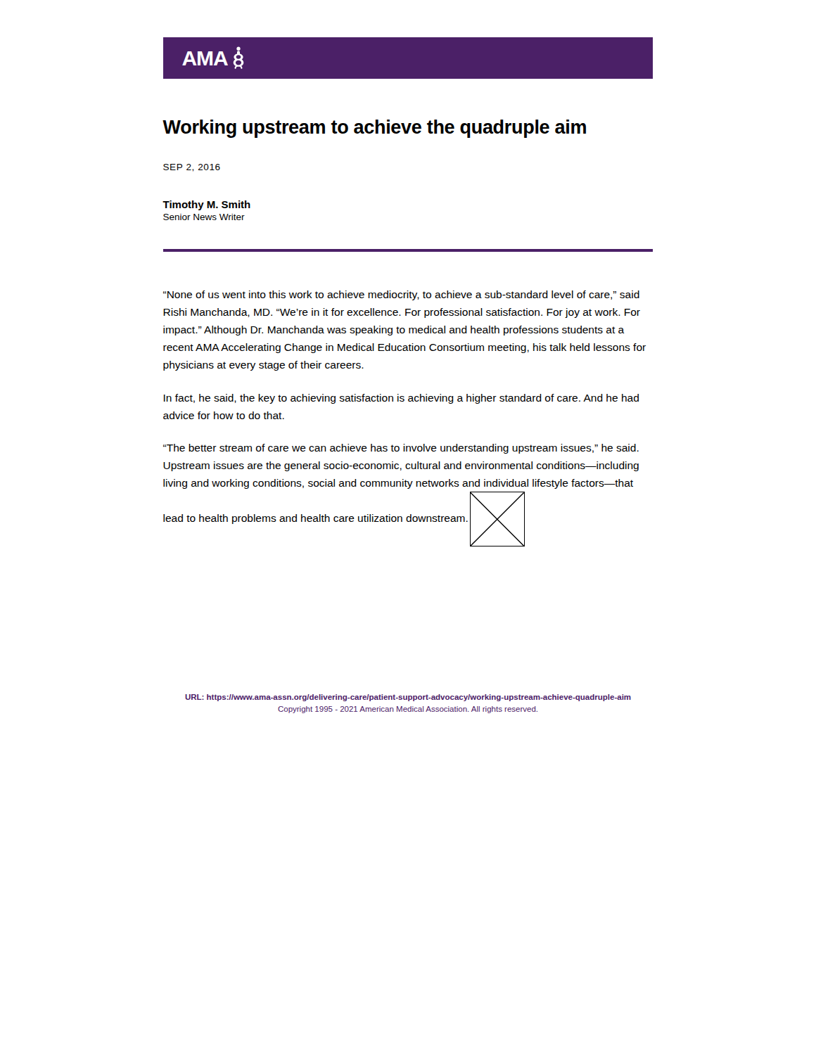AMA
Working upstream to achieve the quadruple aim
SEP 2, 2016
Timothy M. Smith
Senior News Writer
“None of us went into this work to achieve mediocrity, to achieve a sub-standard level of care,” said Rishi Manchanda, MD. “We’re in it for excellence. For professional satisfaction. For joy at work. For impact.” Although Dr. Manchanda was speaking to medical and health professions students at a recent AMA Accelerating Change in Medical Education Consortium meeting, his talk held lessons for physicians at every stage of their careers.
In fact, he said, the key to achieving satisfaction is achieving a higher standard of care. And he had advice for how to do that.
“The better stream of care we can achieve has to involve understanding upstream issues,” he said. Upstream issues are the general socio-economic, cultural and environmental conditions—including living and working conditions, social and community networks and individual lifestyle factors—that lead to health problems and health care utilization downstream.Rishi Manchanda, MD, speaks to students
URL: https://www.ama-assn.org/delivering-care/patient-support-advocacy/working-upstream-achieve-quadruple-aim
Copyright 1995 - 2021 American Medical Association. All rights reserved.